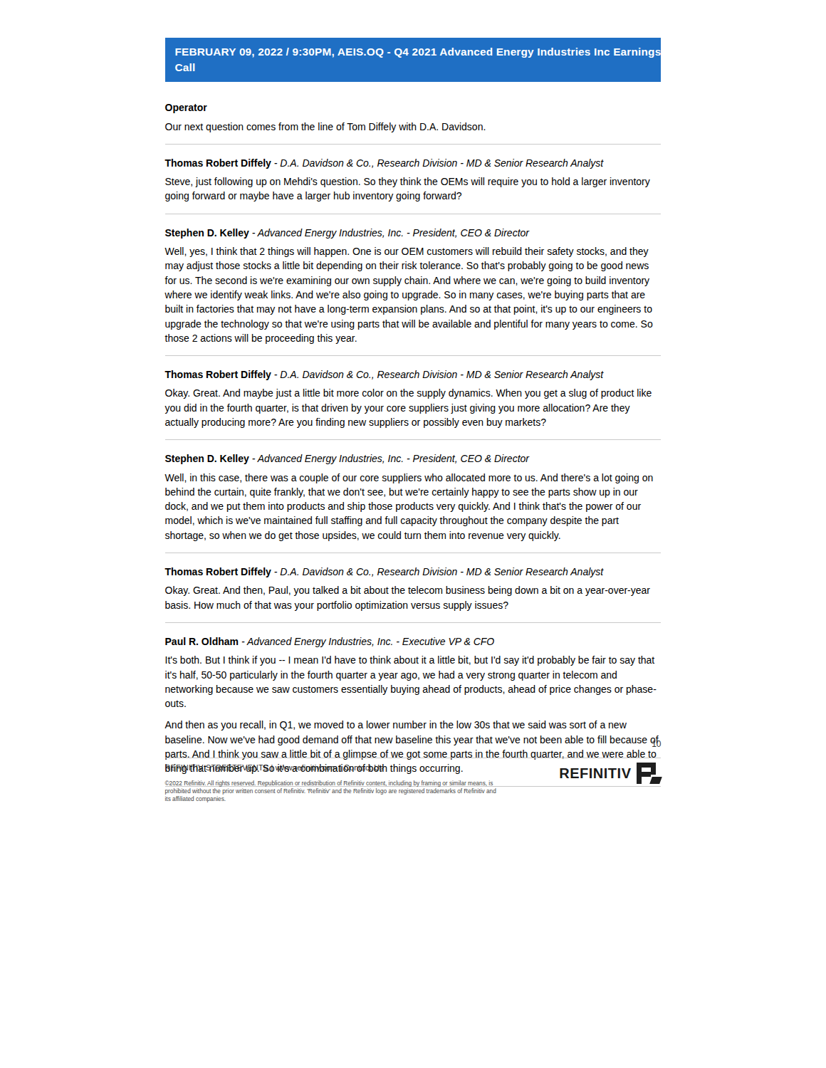FEBRUARY 09, 2022 / 9:30PM, AEIS.OQ - Q4 2021 Advanced Energy Industries Inc Earnings Call
Operator
Our next question comes from the line of Tom Diffely with D.A. Davidson.
Thomas Robert Diffely - D.A. Davidson & Co., Research Division - MD & Senior Research Analyst
Steve, just following up on Mehdi's question. So they think the OEMs will require you to hold a larger inventory going forward or maybe have a larger hub inventory going forward?
Stephen D. Kelley - Advanced Energy Industries, Inc. - President, CEO & Director
Well, yes, I think that 2 things will happen. One is our OEM customers will rebuild their safety stocks, and they may adjust those stocks a little bit depending on their risk tolerance. So that's probably going to be good news for us. The second is we're examining our own supply chain. And where we can, we're going to build inventory where we identify weak links. And we're also going to upgrade. So in many cases, we're buying parts that are built in factories that may not have a long-term expansion plans. And so at that point, it's up to our engineers to upgrade the technology so that we're using parts that will be available and plentiful for many years to come. So those 2 actions will be proceeding this year.
Thomas Robert Diffely - D.A. Davidson & Co., Research Division - MD & Senior Research Analyst
Okay. Great. And maybe just a little bit more color on the supply dynamics. When you get a slug of product like you did in the fourth quarter, is that driven by your core suppliers just giving you more allocation? Are they actually producing more? Are you finding new suppliers or possibly even buy markets?
Stephen D. Kelley - Advanced Energy Industries, Inc. - President, CEO & Director
Well, in this case, there was a couple of our core suppliers who allocated more to us. And there's a lot going on behind the curtain, quite frankly, that we don't see, but we're certainly happy to see the parts show up in our dock, and we put them into products and ship those products very quickly. And I think that's the power of our model, which is we've maintained full staffing and full capacity throughout the company despite the part shortage, so when we do get those upsides, we could turn them into revenue very quickly.
Thomas Robert Diffely - D.A. Davidson & Co., Research Division - MD & Senior Research Analyst
Okay. Great. And then, Paul, you talked a bit about the telecom business being down a bit on a year-over-year basis. How much of that was your portfolio optimization versus supply issues?
Paul R. Oldham - Advanced Energy Industries, Inc. - Executive VP & CFO
It's both. But I think if you -- I mean I'd have to think about it a little bit, but I'd say it'd probably be fair to say that it's half, 50-50 particularly in the fourth quarter a year ago, we had a very strong quarter in telecom and networking because we saw customers essentially buying ahead of products, ahead of price changes or phase-outs.
And then as you recall, in Q1, we moved to a lower number in the low 30s that we said was sort of a new baseline. Now we've had good demand off that new baseline this year that we've not been able to fill because of parts. And I think you saw a little bit of a glimpse of we got some parts in the fourth quarter, and we were able to bring that number up. So it's a combination of both things occurring.
10
REFINITIV STREETEVENTS | www.refinitiv.com | Contact Us
©2022 Refinitiv. All rights reserved. Republication or redistribution of Refinitiv content, including by framing or similar means, is prohibited without the prior written consent of Refinitiv. 'Refinitiv' and the Refinitiv logo are registered trademarks of Refinitiv and its affiliated companies.
REFINITIV